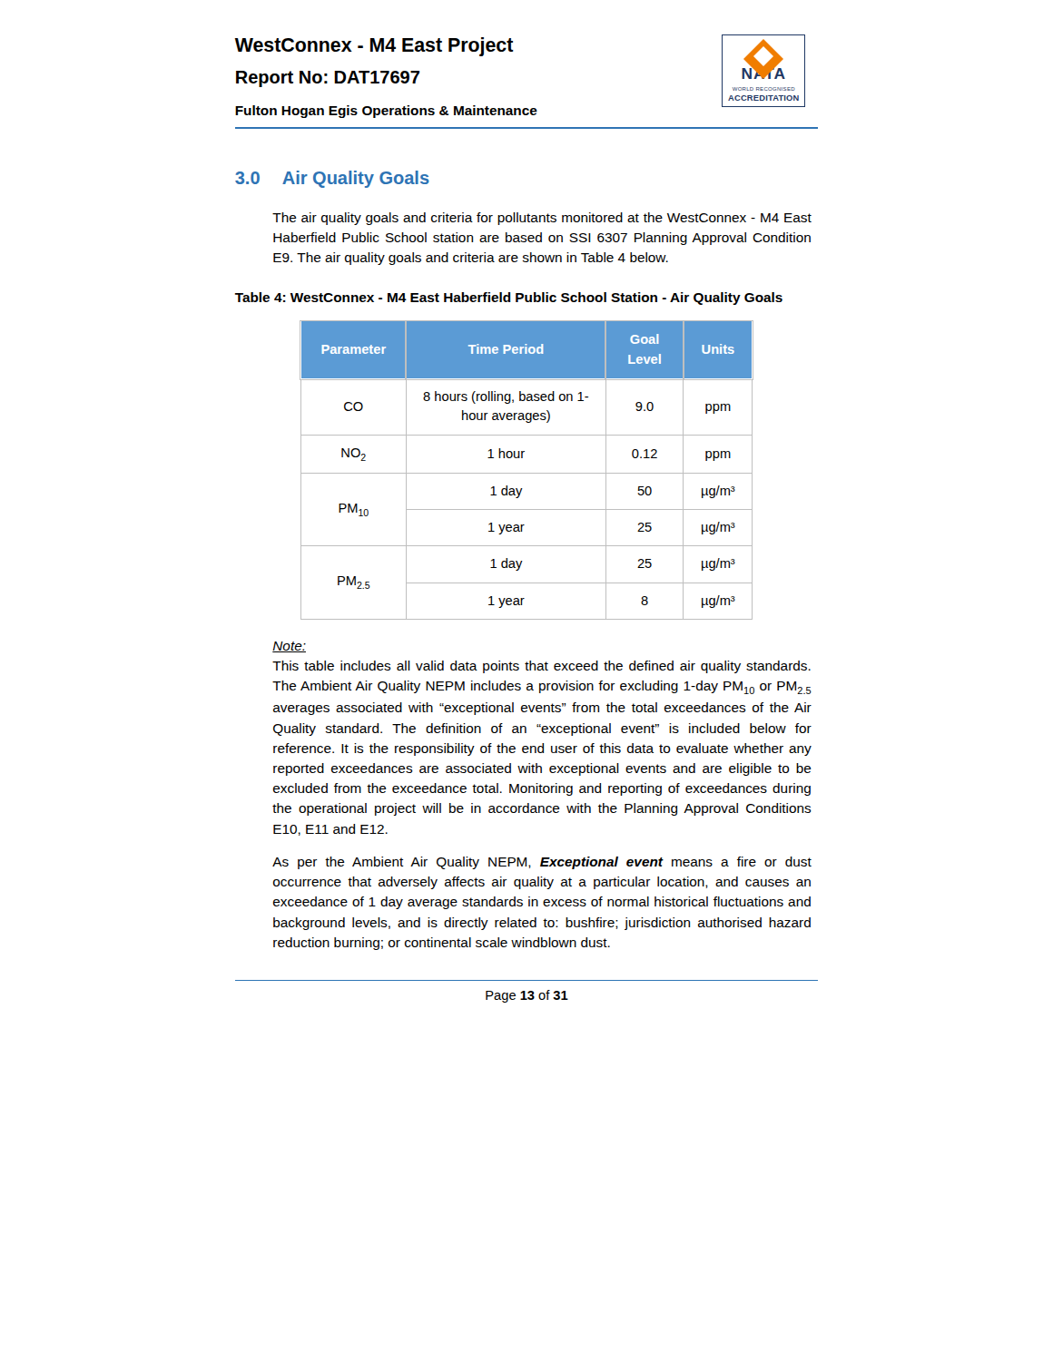WestConnex - M4 East Project
Report No: DAT17697
Fulton Hogan Egis Operations & Maintenance
NATA
WORLD RECOGNISED
ACCREDITATION
3.0 Air Quality Goals
The air quality goals and criteria for pollutants monitored at the WestConnex - M4 East Haberfield Public School station are based on SSI 6307 Planning Approval Condition E9. The air quality goals and criteria are shown in Table 4 below.
Table 4: WestConnex - M4 East Haberfield Public School Station - Air Quality Goals
| Parameter | Time Period | Goal Level | Units |
| --- | --- | --- | --- |
| CO | 8 hours (rolling, based on 1-hour averages) | 9.0 | ppm |
| NO 2 | 1 hour | 0.12 | ppm |
| PM 10 | 1 day | 50 | µg/m³ |
| 1 year | 25 | µg/m³ |
| PM 2.5 | 1 day | 25 | µg/m³ |
| 1 year | 8 | µg/m³ |
Note:
This table includes all valid data points that exceed the defined air quality standards. The Ambient Air Quality NEPM includes a provision for excluding 1-day PM10 or PM2.5 averages associated with “exceptional events” from the total exceedances of the Air Quality standard. The definition of an “exceptional event” is included below for reference. It is the responsibility of the end user of this data to evaluate whether any reported exceedances are associated with exceptional events and are eligible to be excluded from the exceedance total. Monitoring and reporting of exceedances during the operational project will be in accordance with the Planning Approval Conditions E10, E11 and E12.
As per the Ambient Air Quality NEPM, Exceptional event means a fire or dust occurrence that adversely affects air quality at a particular location, and causes an exceedance of 1 day average standards in excess of normal historical fluctuations and background levels, and is directly related to: bushfire; jurisdiction authorised hazard reduction burning; or continental scale windblown dust.
Page 13 of 31